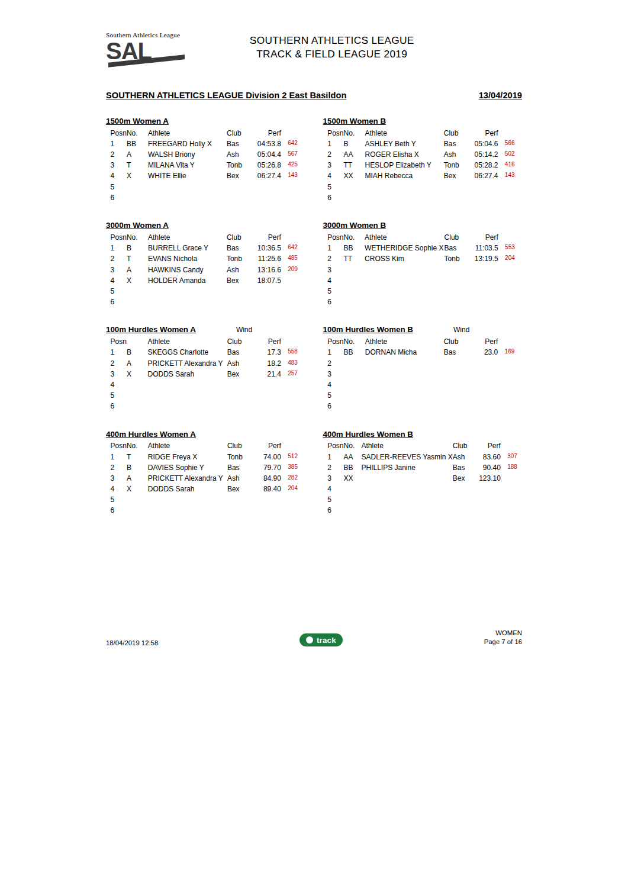Southern Athletics League
SAL
SOUTHERN ATHLETICS LEAGUE
TRACK & FIELD LEAGUE 2019
SOUTHERN ATHLETICS LEAGUE Division 2 East Basildon 13/04/2019
1500m Women A
| Posn | No. | Athlete | Club | Perf | |
| --- | --- | --- | --- | --- | --- |
| 1 | BB | FREEGARD Holly X | Bas | 04:53.8 | 642 |
| 2 | A | WALSH Briony | Ash | 05:04.4 | 567 |
| 3 | T | MILANA Vita Y | Tonb | 05:26.8 | 425 |
| 4 | X | WHITE Ellie | Bex | 06:27.4 | 143 |
| 5 | | | | | |
| 6 | | | | | |
1500m Women B
| Posn | No. | Athlete | Club | Perf | |
| --- | --- | --- | --- | --- | --- |
| 1 | B | ASHLEY Beth Y | Bas | 05:04.6 | 566 |
| 2 | AA | ROGER Elisha X | Ash | 05:14.2 | 502 |
| 3 | TT | HESLOP Elizabeth Y | Tonb | 05:28.2 | 416 |
| 4 | XX | MIAH Rebecca | Bex | 06:27.4 | 143 |
| 5 | | | | | |
| 6 | | | | | |
3000m Women A
| Posn | No. | Athlete | Club | Perf | |
| --- | --- | --- | --- | --- | --- |
| 1 | B | BURRELL Grace Y | Bas | 10:36.5 | 642 |
| 2 | T | EVANS Nichola | Tonb | 11:25.6 | 485 |
| 3 | A | HAWKINS Candy | Ash | 13:16.6 | 209 |
| 4 | X | HOLDER Amanda | Bex | 18:07.5 | |
| 5 | | | | | |
| 6 | | | | | |
3000m Women B
| Posn | No. | Athlete | Club | Perf | |
| --- | --- | --- | --- | --- | --- |
| 1 | BB | WETHERIDGE Sophie X | Bas | 11:03.5 | 553 |
| 2 | TT | CROSS Kim | Tonb | 13:19.5 | 204 |
| 3 | | | | | |
| 4 | | | | | |
| 5 | | | | | |
| 6 | | | | | |
100m Hurdles Women A
Wind
| Posn | | Athlete | Club | Perf | |
| --- | --- | --- | --- | --- | --- |
| 1 | B | SKEGGS Charlotte | Bas | 17.3 | 558 |
| 2 | A | PRICKETT Alexandra Y | Ash | 18.2 | 483 |
| 3 | X | DODDS Sarah | Bex | 21.4 | 257 |
| 4 | | | | | |
| 5 | | | | | |
| 6 | | | | | |
100m Hurdles Women B
Wind
| Posn | No. | Athlete | Club | Perf | |
| --- | --- | --- | --- | --- | --- |
| 1 | BB | DORNAN Micha | Bas | 23.0 | 169 |
| 2 | | | | | |
| 3 | | | | | |
| 4 | | | | | |
| 5 | | | | | |
| 6 | | | | | |
400m Hurdles Women A
| Posn | No. | Athlete | Club | Perf | |
| --- | --- | --- | --- | --- | --- |
| 1 | T | RIDGE Freya X | Tonb | 74.00 | 512 |
| 2 | B | DAVIES Sophie Y | Bas | 79.70 | 385 |
| 3 | A | PRICKETT Alexandra Y | Ash | 84.90 | 282 |
| 4 | X | DODDS Sarah | Bex | 89.40 | 204 |
| 5 | | | | | |
| 6 | | | | | |
400m Hurdles Women B
| Posn | No. | Athlete | Club | Perf | |
| --- | --- | --- | --- | --- | --- |
| 1 | AA | SADLER-REEVES Yasmin X | Ash | 83.60 | 307 |
| 2 | BB | PHILLIPS Janine | Bas | 90.40 | 188 |
| 3 | XX | | Bex | 123.10 | |
| 4 | | | | | |
| 5 | | | | | |
| 6 | | | | | |
18/04/2019 12:58
track
WOMEN
Page 7 of 16